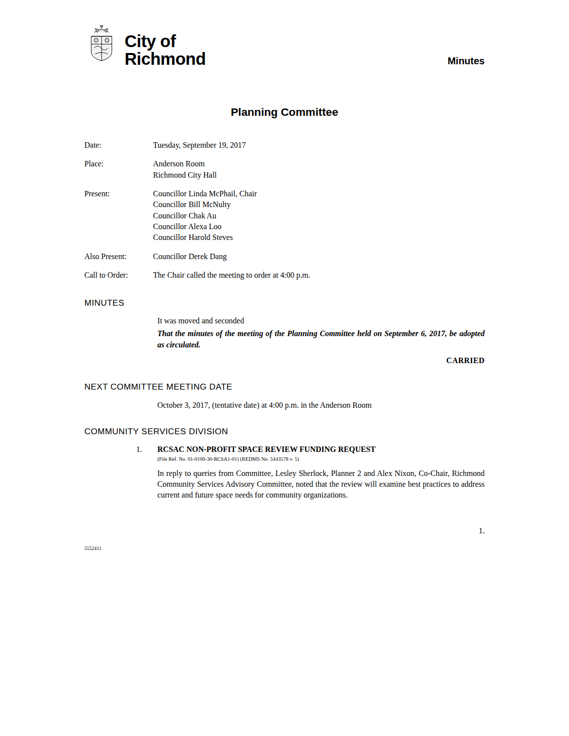City of
Richmond
Minutes
Planning Committee
| Date: | Tuesday, September 19, 2017 |
| Place: | Anderson Room Richmond City Hall |
| Present: | Councillor Linda McPhail, Chair Councillor Bill McNulty Councillor Chak Au Councillor Alexa Loo Councillor Harold Steves |
| Also Present: | Councillor Derek Dang |
| Call to Order: | The Chair called the meeting to order at 4:00 p.m. |
MINUTES
It was moved and seconded
That the minutes of the meeting of the Planning Committee held on September 6, 2017, be adopted as circulated.
CARRIED
NEXT COMMITTEE MEETING DATE
October 3, 2017, (tentative date) at 4:00 p.m. in the Anderson Room
COMMUNITY SERVICES DIVISION
1.
RCSAC NON-PROFIT SPACE REVIEW FUNDING REQUEST
(File Ref. No. 01-0100-30-RCSA1-01) (REDMS No. 5443578 v. 5)
In reply to queries from Committee, Lesley Sherlock, Planner 2 and Alex Nixon, Co-Chair, Richmond Community Services Advisory Committee, noted that the review will examine best practices to address current and future space needs for community organizations.
1.
5552411